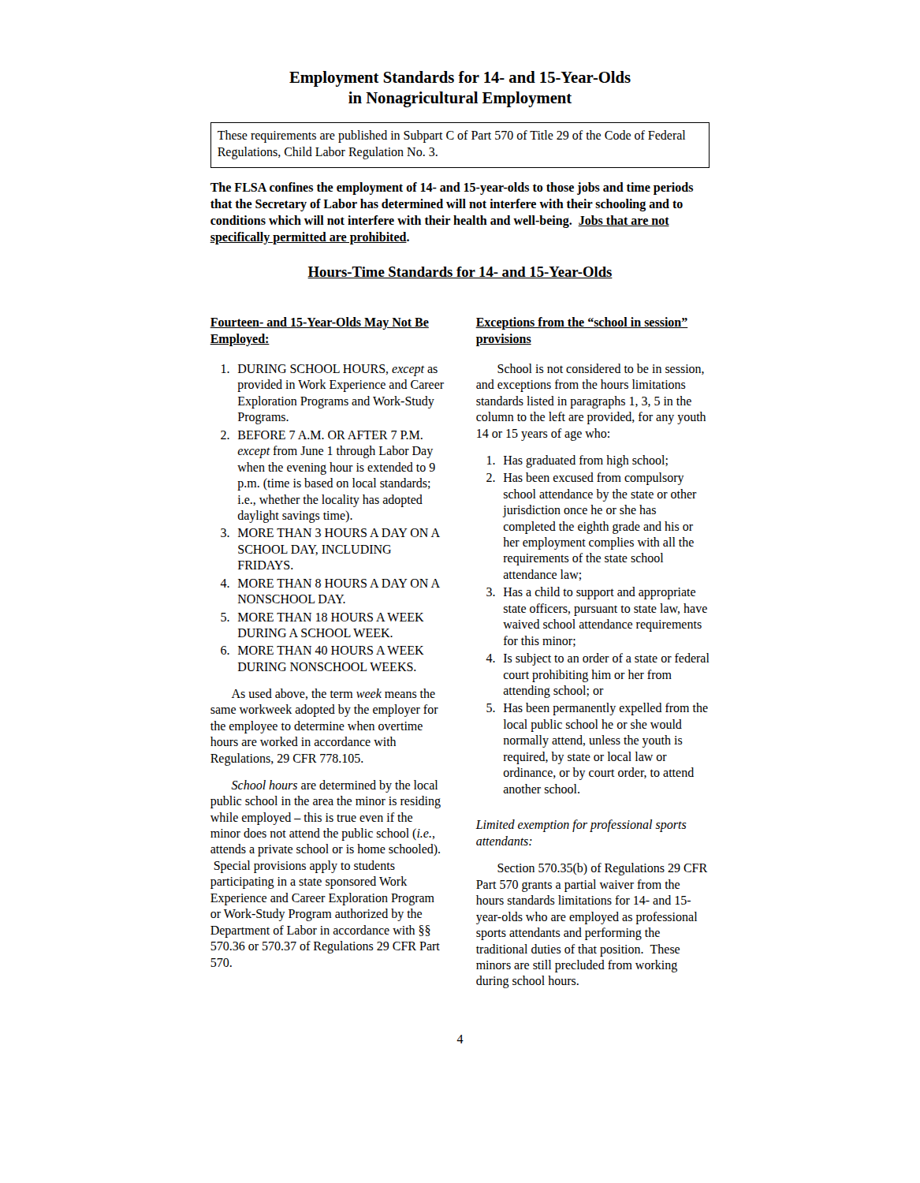Employment Standards for 14- and 15-Year-Olds
in Nonagricultural Employment
These requirements are published in Subpart C of Part 570 of Title 29 of the Code of Federal Regulations, Child Labor Regulation No. 3.
The FLSA confines the employment of 14- and 15-year-olds to those jobs and time periods that the Secretary of Labor has determined will not interfere with their schooling and to conditions which will not interfere with their health and well-being. Jobs that are not specifically permitted are prohibited.
Hours-Time Standards for 14- and 15-Year-Olds
Fourteen- and 15-Year-Olds May Not Be Employed:
During school hours, except as provided in Work Experience and Career Exploration Programs and Work-Study Programs.
Before 7 a.m. or after 7 p.m. except from June 1 through Labor Day when the evening hour is extended to 9 p.m. (time is based on local standards; i.e., whether the locality has adopted daylight savings time).
MORE THAN 3 HOURS A DAY ON A SCHOOL DAY, INCLUDING FRIDAYS.
MORE THAN 8 HOURS A DAY ON A NONSCHOOL DAY.
MORE THAN 18 HOURS A WEEK DURING A SCHOOL WEEK.
MORE THAN 40 HOURS A WEEK DURING NONSCHOOL WEEKS.
As used above, the term week means the same workweek adopted by the employer for the employee to determine when overtime hours are worked in accordance with Regulations, 29 CFR 778.105.
School hours are determined by the local public school in the area the minor is residing while employed – this is true even if the minor does not attend the public school (i.e., attends a private school or is home schooled). Special provisions apply to students participating in a state sponsored Work Experience and Career Exploration Program or Work-Study Program authorized by the Department of Labor in accordance with §§ 570.36 or 570.37 of Regulations 29 CFR Part 570.
Exceptions from the “school in session” provisions
School is not considered to be in session, and exceptions from the hours limitations standards listed in paragraphs 1, 3, 5 in the column to the left are provided, for any youth 14 or 15 years of age who:
Has graduated from high school;
Has been excused from compulsory school attendance by the state or other jurisdiction once he or she has completed the eighth grade and his or her employment complies with all the requirements of the state school attendance law;
Has a child to support and appropriate state officers, pursuant to state law, have waived school attendance requirements for this minor;
Is subject to an order of a state or federal court prohibiting him or her from attending school; or
Has been permanently expelled from the local public school he or she would normally attend, unless the youth is required, by state or local law or ordinance, or by court order, to attend another school.
Limited exemption for professional sports attendants:
Section 570.35(b) of Regulations 29 CFR Part 570 grants a partial waiver from the hours standards limitations for 14- and 15-year-olds who are employed as professional sports attendants and performing the traditional duties of that position. These minors are still precluded from working during school hours.
4